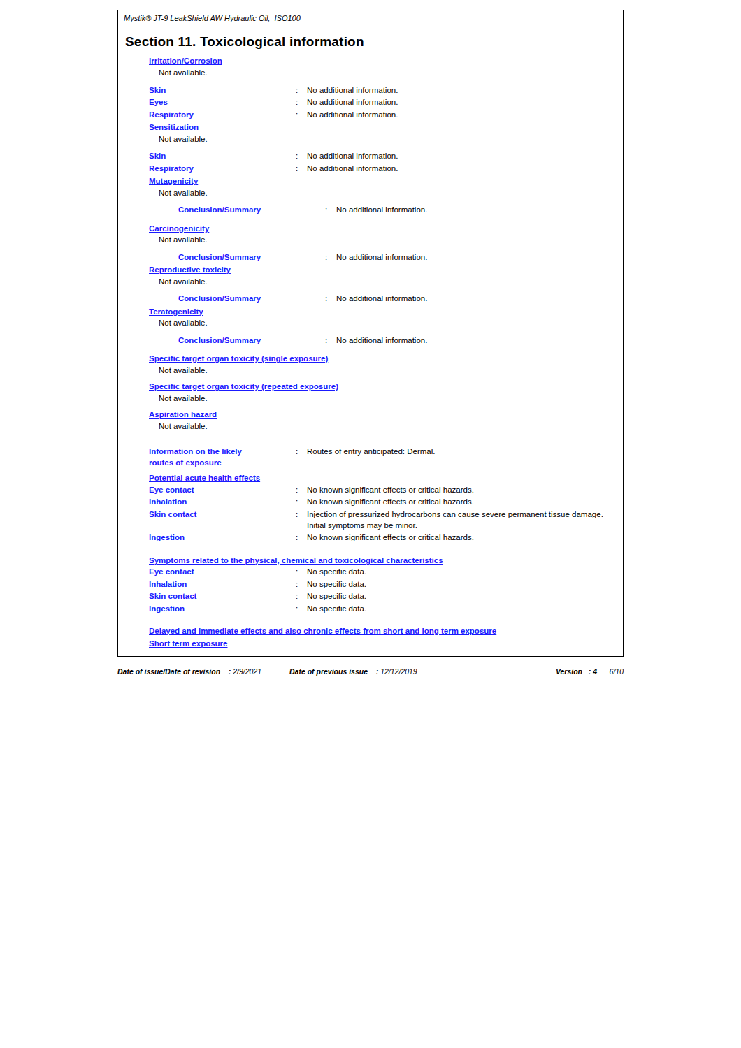Mystik® JT-9 LeakShield AW Hydraulic Oil, ISO100
Section 11. Toxicological information
Irritation/Corrosion
Not available.
| Skin | : | No additional information. |
| Eyes | : | No additional information. |
| Respiratory | : | No additional information. |
Sensitization
Not available.
| Skin | : | No additional information. |
| Respiratory | : | No additional information. |
Mutagenicity
Not available.
| Conclusion/Summary | : | No additional information. |
Carcinogenicity
Not available.
| Conclusion/Summary | : | No additional information. |
Reproductive toxicity
Not available.
| Conclusion/Summary | : | No additional information. |
Teratogenicity
Not available.
| Conclusion/Summary | : | No additional information. |
Specific target organ toxicity (single exposure)
Not available.
Specific target organ toxicity (repeated exposure)
Not available.
Aspiration hazard
Not available.
| Information on the likely routes of exposure | : | Routes of entry anticipated: Dermal. |
Potential acute health effects
| Eye contact | : | No known significant effects or critical hazards. |
| Inhalation | : | No known significant effects or critical hazards. |
| Skin contact | : | Injection of pressurized hydrocarbons can cause severe permanent tissue damage. Initial symptoms may be minor. |
| Ingestion | : | No known significant effects or critical hazards. |
Symptoms related to the physical, chemical and toxicological characteristics
| Eye contact | : | No specific data. |
| Inhalation | : | No specific data. |
| Skin contact | : | No specific data. |
| Ingestion | : | No specific data. |
Delayed and immediate effects and also chronic effects from short and long term exposure
Short term exposure
Date of issue/Date of revision : 2/9/2021
Date of previous issue : 12/12/2019
Version : 4 6/10